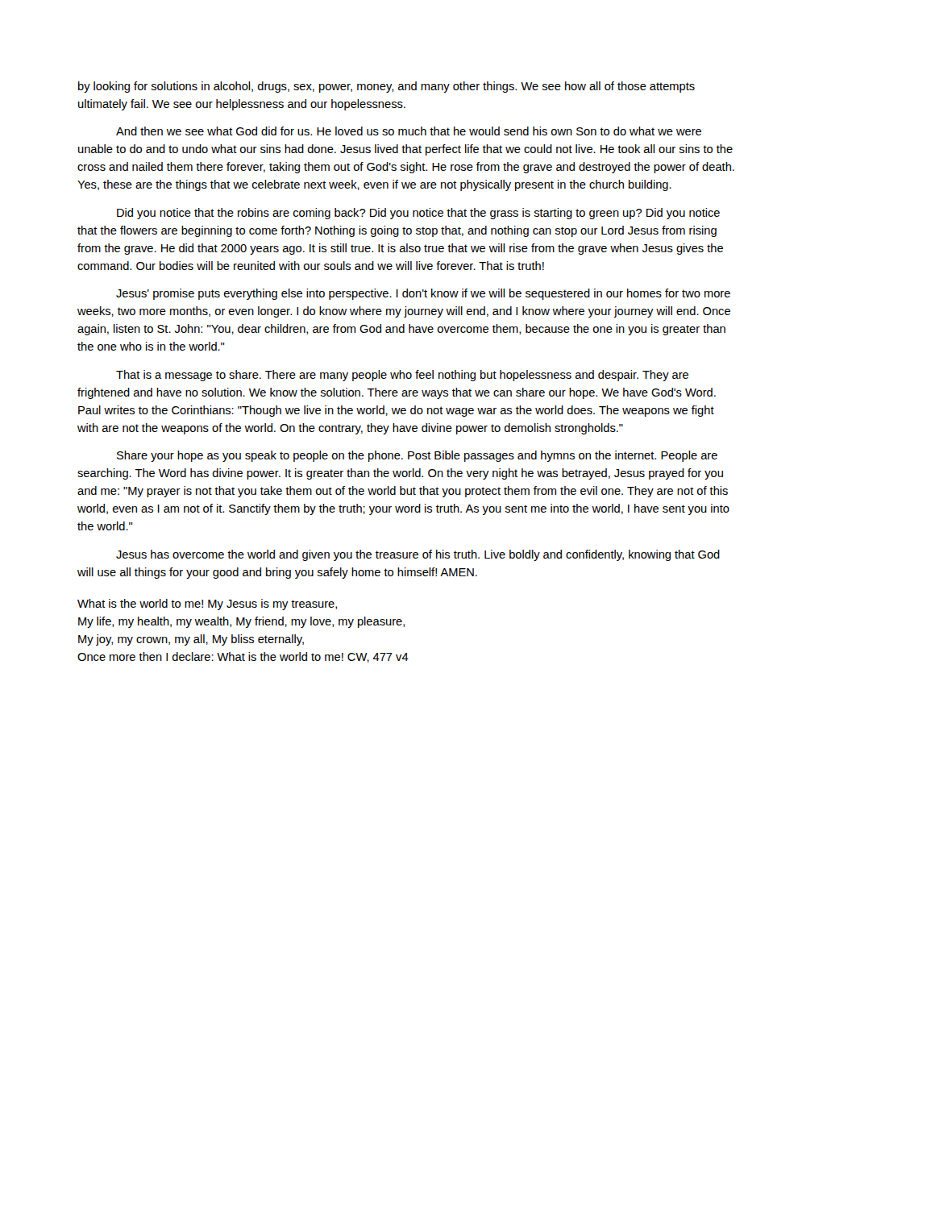by looking for solutions in alcohol, drugs, sex, power, money, and many other things. We see how all of those attempts ultimately fail. We see our helplessness and our hopelessness.
And then we see what God did for us. He loved us so much that he would send his own Son to do what we were unable to do and to undo what our sins had done. Jesus lived that perfect life that we could not live. He took all our sins to the cross and nailed them there forever, taking them out of God's sight. He rose from the grave and destroyed the power of death. Yes, these are the things that we celebrate next week, even if we are not physically present in the church building.
Did you notice that the robins are coming back? Did you notice that the grass is starting to green up? Did you notice that the flowers are beginning to come forth? Nothing is going to stop that, and nothing can stop our Lord Jesus from rising from the grave. He did that 2000 years ago. It is still true. It is also true that we will rise from the grave when Jesus gives the command. Our bodies will be reunited with our souls and we will live forever. That is truth!
Jesus' promise puts everything else into perspective. I don't know if we will be sequestered in our homes for two more weeks, two more months, or even longer. I do know where my journey will end, and I know where your journey will end. Once again, listen to St. John: "You, dear children, are from God and have overcome them, because the one in you is greater than the one who is in the world."
That is a message to share. There are many people who feel nothing but hopelessness and despair. They are frightened and have no solution. We know the solution. There are ways that we can share our hope. We have God's Word. Paul writes to the Corinthians: "Though we live in the world, we do not wage war as the world does. The weapons we fight with are not the weapons of the world. On the contrary, they have divine power to demolish strongholds."
Share your hope as you speak to people on the phone. Post Bible passages and hymns on the internet. People are searching. The Word has divine power. It is greater than the world. On the very night he was betrayed, Jesus prayed for you and me: "My prayer is not that you take them out of the world but that you protect them from the evil one. They are not of this world, even as I am not of it. Sanctify them by the truth; your word is truth. As you sent me into the world, I have sent you into the world."
Jesus has overcome the world and given you the treasure of his truth. Live boldly and confidently, knowing that God will use all things for your good and bring you safely home to himself! AMEN.
What is the world to me! My Jesus is my treasure,
My life, my health, my wealth, My friend, my love, my pleasure,
My joy, my crown, my all, My bliss eternally,
Once more then I declare: What is the world to me! CW, 477 v4